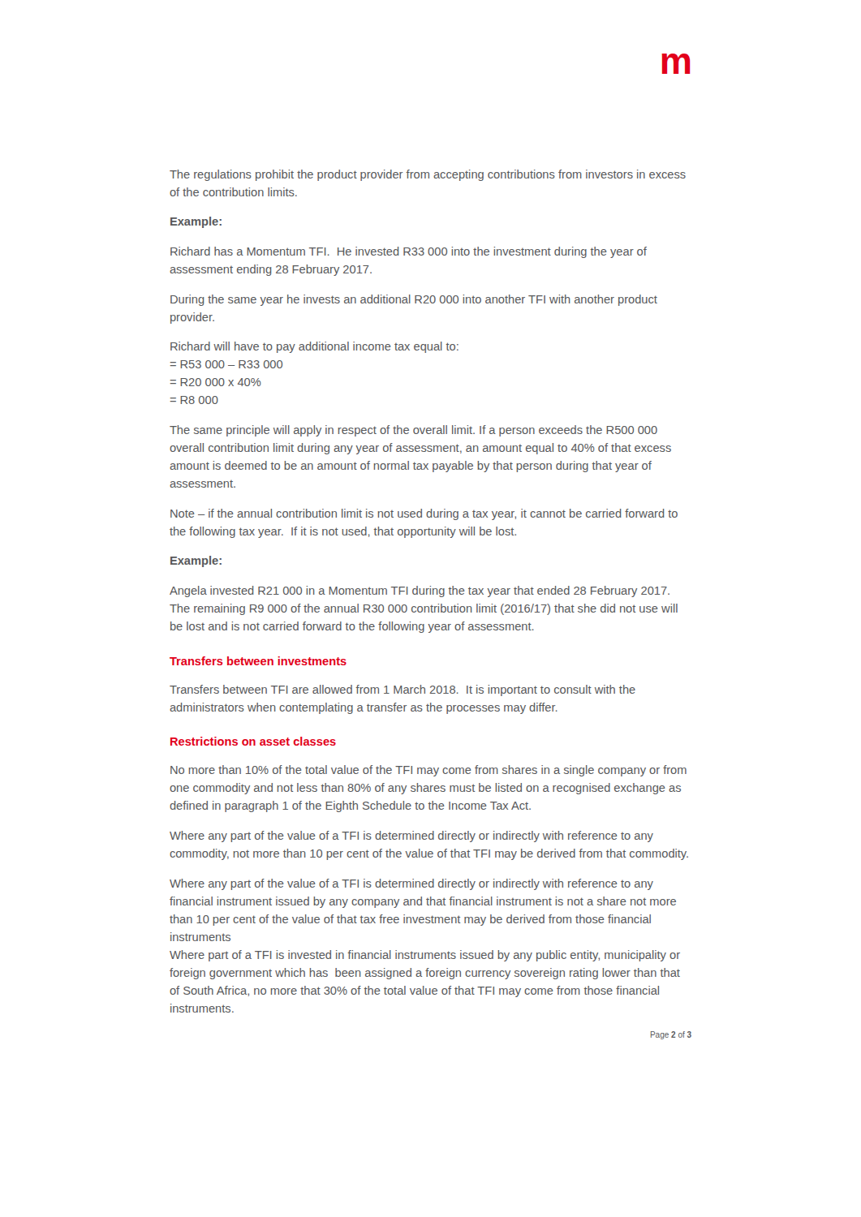m
The regulations prohibit the product provider from accepting contributions from investors in excess of the contribution limits.
Example:
Richard has a Momentum TFI. He invested R33 000 into the investment during the year of assessment ending 28 February 2017.
During the same year he invests an additional R20 000 into another TFI with another product provider.
Richard will have to pay additional income tax equal to:
= R53 000 – R33 000
= R20 000 x 40%
= R8 000
The same principle will apply in respect of the overall limit. If a person exceeds the R500 000 overall contribution limit during any year of assessment, an amount equal to 40% of that excess amount is deemed to be an amount of normal tax payable by that person during that year of assessment.
Note – if the annual contribution limit is not used during a tax year, it cannot be carried forward to the following tax year. If it is not used, that opportunity will be lost.
Example:
Angela invested R21 000 in a Momentum TFI during the tax year that ended 28 February 2017. The remaining R9 000 of the annual R30 000 contribution limit (2016/17) that she did not use will be lost and is not carried forward to the following year of assessment.
Transfers between investments
Transfers between TFI are allowed from 1 March 2018. It is important to consult with the administrators when contemplating a transfer as the processes may differ.
Restrictions on asset classes
No more than 10% of the total value of the TFI may come from shares in a single company or from one commodity and not less than 80% of any shares must be listed on a recognised exchange as defined in paragraph 1 of the Eighth Schedule to the Income Tax Act.
Where any part of the value of a TFI is determined directly or indirectly with reference to any commodity, not more than 10 per cent of the value of that TFI may be derived from that commodity.
Where any part of the value of a TFI is determined directly or indirectly with reference to any financial instrument issued by any company and that financial instrument is not a share not more than 10 per cent of the value of that tax free investment may be derived from those financial instruments
Where part of a TFI is invested in financial instruments issued by any public entity, municipality or foreign government which has been assigned a foreign currency sovereign rating lower than that of South Africa, no more that 30% of the total value of that TFI may come from those financial instruments.
Page 2 of 3